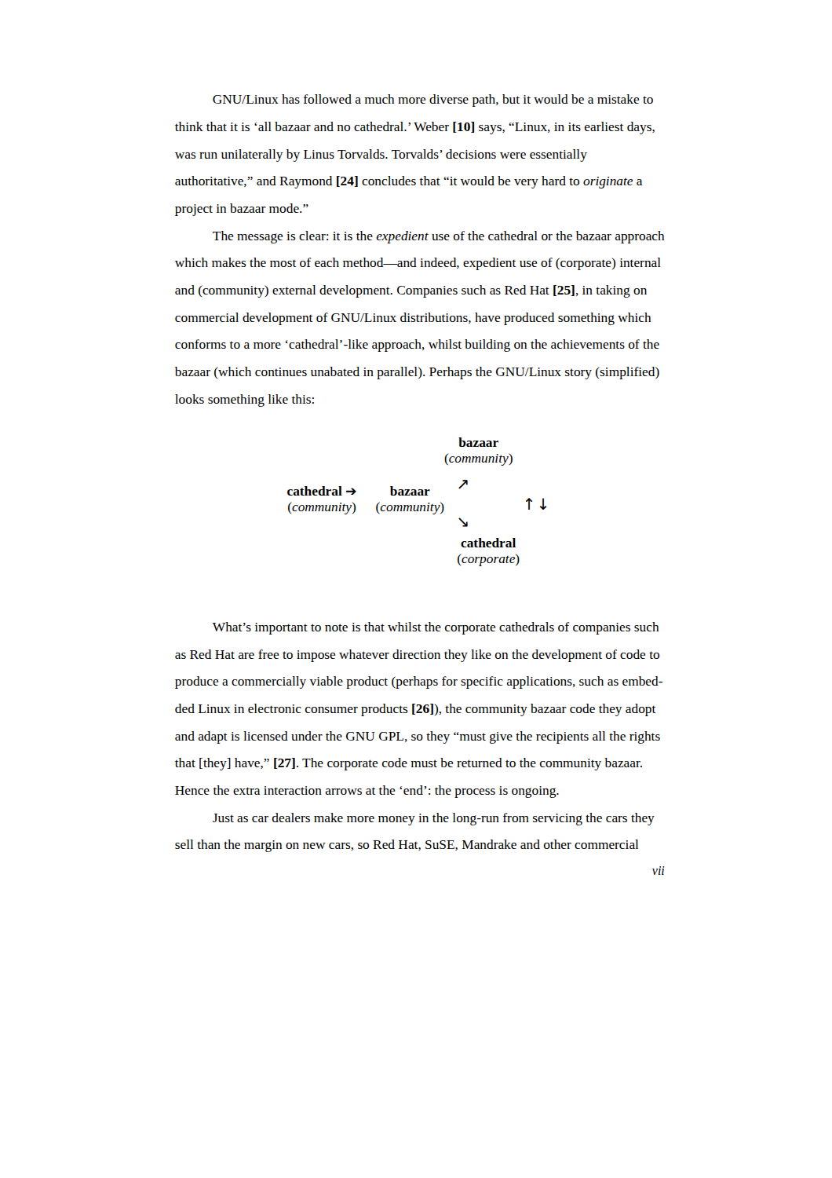GNU/Linux has followed a much more diverse path, but it would be a mistake to think that it is ‘all bazaar and no cathedral.’ Weber [10] says, “Linux, in its earliest days, was run unilaterally by Linus Torvalds. Torvalds’ decisions were essentially authoritative,” and Raymond [24] concludes that “it would be very hard to originate a project in bazaar mode.”
The message is clear: it is the expedient use of the cathedral or the bazaar approach which makes the most of each method—and indeed, expedient use of (corporate) internal and (community) external development. Companies such as Red Hat [25], in taking on commercial development of GNU/Linux distributions, have produced something which conforms to a more ‘cathedral’-like approach, whilst building on the achievements of the bazaar (which continues unabated in parallel). Perhaps the GNU/Linux story (simplified) looks something like this:
bazaar
(community)
cathedral ➔
(community)
bazaar
(community)
↗
↘
↑↓
cathedral
(corporate)
What’s important to note is that whilst the corporate cathedrals of companies such as Red Hat are free to impose whatever direction they like on the development of code to produce a commercially viable product (perhaps for specific applications, such as embed­ded Linux in electronic consumer products [26]), the community bazaar code they adopt and adapt is licensed under the GNU GPL, so they “must give the recipients all the rights that [they] have,” [27]. The corporate code must be returned to the community bazaar. Hence the extra interaction arrows at the ‘end’: the process is ongoing.
Just as car dealers make more money in the long-run from servicing the cars they sell than the margin on new cars, so Red Hat, SuSE, Mandrake and other commercial
vii